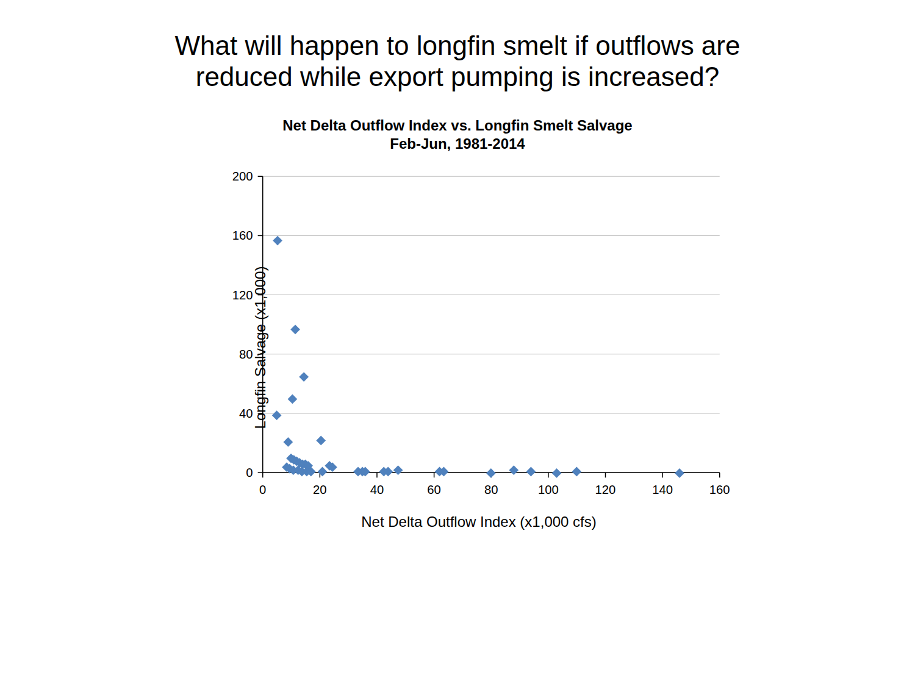What will happen to longfin smelt if outflows are reduced while export pumping is increased?
Net Delta Outflow Index vs. Longfin Smelt Salvage
Feb-Jun, 1981-2014
Longfin Salvage (x1,000)
200 160 120 80 40 0 0 20 40 60 80 100 120 140 160
Net Delta Outflow Index (x1,000 cfs)